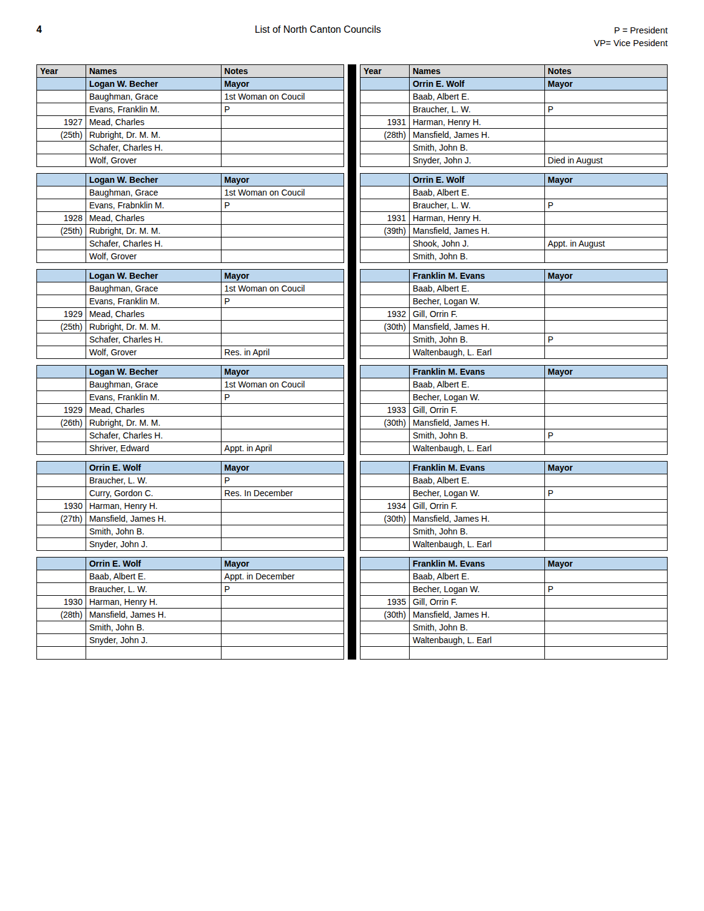4
List of North Canton Councils
P = President
VP= Vice Pesident
| Year | Names | Notes |
| --- | --- | --- |
| | Logan W. Becher | Mayor |
| | Baughman, Grace | 1st Woman on Coucil |
| | Evans, Franklin M. | P |
| 1927 | Mead, Charles | |
| (25th) | Rubright, Dr. M. M. | |
| | Schafer, Charles H. | |
| | Wolf, Grover | |
| | Logan W. Becher | Mayor |
| | Baughman, Grace | 1st Woman on Coucil |
| | Evans, Frabnklin M. | P |
| 1928 | Mead, Charles | |
| (25th) | Rubright, Dr. M. M. | |
| | Schafer, Charles H. | |
| | Wolf, Grover | |
| | Logan W. Becher | Mayor |
| | Baughman, Grace | 1st Woman on Coucil |
| | Evans, Franklin M. | P |
| 1929 | Mead, Charles | |
| (25th) | Rubright, Dr. M. M. | |
| | Schafer, Charles H. | |
| | Wolf, Grover | Res. in April |
| | Logan W. Becher | Mayor |
| | Baughman, Grace | 1st Woman on Coucil |
| | Evans, Franklin M. | P |
| 1929 | Mead, Charles | |
| (26th) | Rubright, Dr. M. M. | |
| | Schafer, Charles H. | |
| | Shriver, Edward | Appt. in April |
| | Orrin E. Wolf | Mayor |
| | Braucher, L. W. | P |
| | Curry, Gordon C. | Res. In December |
| 1930 | Harman, Henry H. | |
| (27th) | Mansfield, James H. | |
| | Smith, John B. | |
| | Snyder, John J. | |
| | Orrin E. Wolf | Mayor |
| | Baab, Albert E. | Appt. in December |
| | Braucher, L. W. | P |
| 1930 | Harman, Henry H. | |
| (28th) | Mansfield, James H. | |
| | Smith, John B. | |
| | Snyder, John J. | |
| Year | Names | Notes |
| --- | --- | --- |
| | Orrin E. Wolf | Mayor |
| | Baab, Albert E. | |
| | Braucher, L. W. | P |
| 1931 | Harman, Henry H. | |
| (28th) | Mansfield, James H. | |
| | Smith, John B. | |
| | Snyder, John J. | Died in August |
| | Orrin E. Wolf | Mayor |
| | Baab, Albert E. | |
| | Braucher, L. W. | P |
| 1931 | Harman, Henry H. | |
| (39th) | Mansfield, James H. | |
| | Shook, John J. | Appt. in August |
| | Smith, John B. | |
| | Franklin M. Evans | Mayor |
| | Baab, Albert E. | |
| | Becher, Logan W. | |
| 1932 | Gill, Orrin F. | |
| (30th) | Mansfield, James H. | |
| | Smith, John B. | P |
| | Waltenbaugh, L. Earl | |
| | Franklin M. Evans | Mayor |
| | Baab, Albert E. | |
| | Becher, Logan W. | |
| 1933 | Gill, Orrin F. | |
| (30th) | Mansfield, James H. | |
| | Smith, John B. | P |
| | Waltenbaugh, L. Earl | |
| | Franklin M. Evans | Mayor |
| | Baab, Albert E. | |
| | Becher, Logan W. | P |
| 1934 | Gill, Orrin F. | |
| (30th) | Mansfield, James H. | |
| | Smith, John B. | |
| | Waltenbaugh, L. Earl | |
| | Franklin M. Evans | Mayor |
| | Baab, Albert E. | |
| | Becher, Logan W. | P |
| 1935 | Gill, Orrin F. | |
| (30th) | Mansfield, James H. | |
| | Smith, John B. | |
| | Waltenbaugh, L. Earl | |